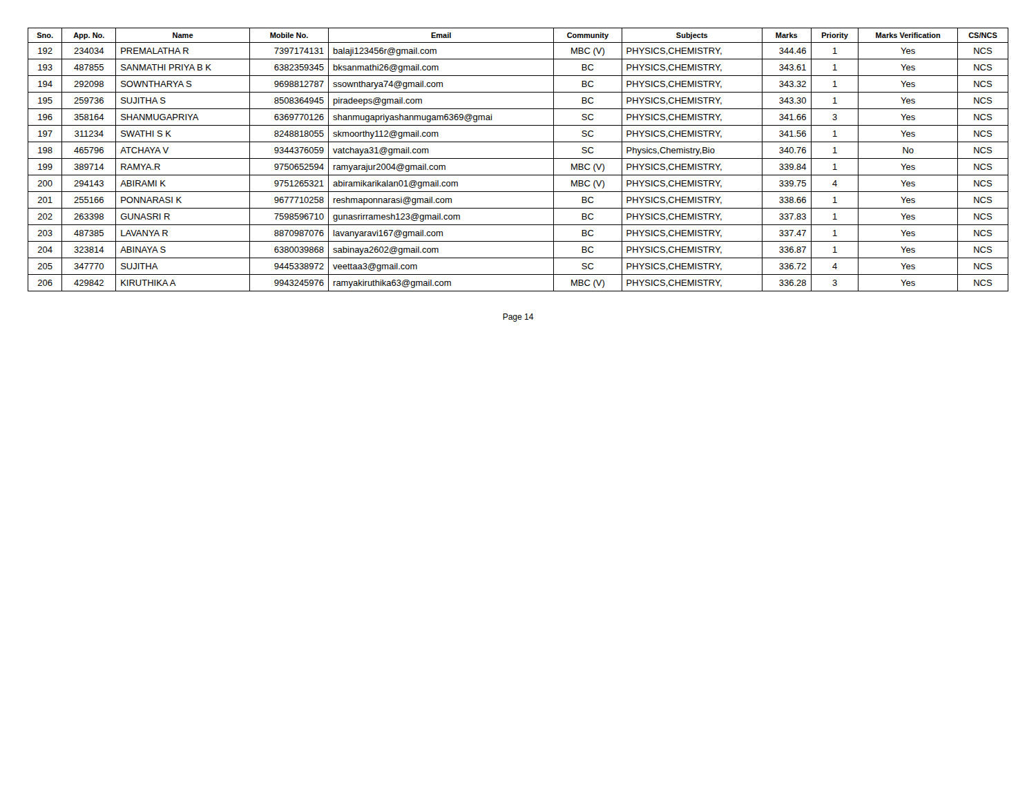| Sno. | App. No. | Name | Mobile No. | Email | Community | Subjects | Marks | Priority | Marks Verification | CS/NCS |
| --- | --- | --- | --- | --- | --- | --- | --- | --- | --- | --- |
| 192 | 234034 | PREMALATHA R | 7397174131 | balaji123456r@gmail.com | MBC (V) | PHYSICS,CHEMISTRY, | 344.46 | 1 | Yes | NCS |
| 193 | 487855 | SANMATHI PRIYA B K | 6382359345 | bksanmathi26@gmail.com | BC | PHYSICS,CHEMISTRY, | 343.61 | 1 | Yes | NCS |
| 194 | 292098 | SOWNTHARYA S | 9698812787 | ssowntharya74@gmail.com | BC | PHYSICS,CHEMISTRY, | 343.32 | 1 | Yes | NCS |
| 195 | 259736 | SUJITHA S | 8508364945 | piradeeps@gmail.com | BC | PHYSICS,CHEMISTRY, | 343.30 | 1 | Yes | NCS |
| 196 | 358164 | SHANMUGAPRIYA | 6369770126 | shanmugapriyashanmugam6369@gmai | SC | PHYSICS,CHEMISTRY, | 341.66 | 3 | Yes | NCS |
| 197 | 311234 | SWATHI S K | 8248818055 | skmoorthy112@gmail.com | SC | PHYSICS,CHEMISTRY, | 341.56 | 1 | Yes | NCS |
| 198 | 465796 | ATCHAYA V | 9344376059 | vatchaya31@gmail.com | SC | Physics,Chemistry,Bio | 340.76 | 1 | No | NCS |
| 199 | 389714 | RAMYA.R | 9750652594 | ramyarajur2004@gmail.com | MBC (V) | PHYSICS,CHEMISTRY, | 339.84 | 1 | Yes | NCS |
| 200 | 294143 | ABIRAMI K | 9751265321 | abiramikarikalan01@gmail.com | MBC (V) | PHYSICS,CHEMISTRY, | 339.75 | 4 | Yes | NCS |
| 201 | 255166 | PONNARASI K | 9677710258 | reshmaponnarasi@gmail.com | BC | PHYSICS,CHEMISTRY, | 338.66 | 1 | Yes | NCS |
| 202 | 263398 | GUNASRI R | 7598596710 | gunasrirramesh123@gmail.com | BC | PHYSICS,CHEMISTRY, | 337.83 | 1 | Yes | NCS |
| 203 | 487385 | LAVANYA R | 8870987076 | lavanyaravi167@gmail.com | BC | PHYSICS,CHEMISTRY, | 337.47 | 1 | Yes | NCS |
| 204 | 323814 | ABINAYA S | 6380039868 | sabinaya2602@gmail.com | BC | PHYSICS,CHEMISTRY, | 336.87 | 1 | Yes | NCS |
| 205 | 347770 | SUJITHA | 9445338972 | veettaa3@gmail.com | SC | PHYSICS,CHEMISTRY, | 336.72 | 4 | Yes | NCS |
| 206 | 429842 | KIRUTHIKA A | 9943245976 | ramyakiruthika63@gmail.com | MBC (V) | PHYSICS,CHEMISTRY, | 336.28 | 3 | Yes | NCS |
Page 14